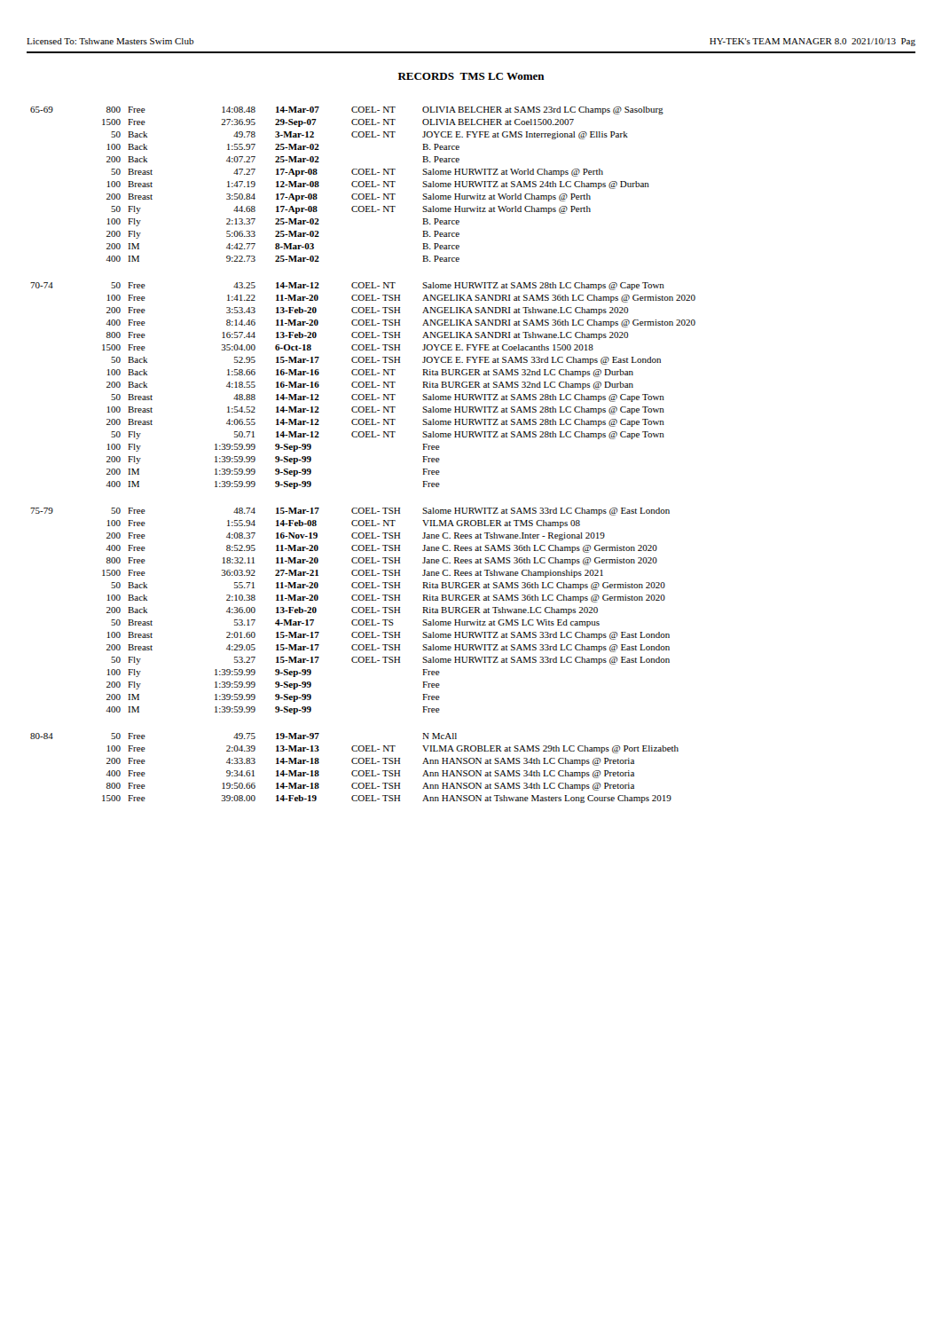Licensed To: Tshwane Masters Swim Club HY-TEK's TEAM MANAGER 8.0 2021/10/13 Pag
RECORDS TMS LC Women
| 65-69 | 800 | Free | 14:08.48 | 14-Mar-07 | COEL- NT | OLIVIA BELCHER at SAMS 23rd LC Champs @ Sasolburg |
| | 1500 | Free | 27:36.95 | 29-Sep-07 | COEL- NT | OLIVIA BELCHER at Coel1500.2007 |
| | 50 | Back | 49.78 | 3-Mar-12 | COEL- NT | JOYCE E. FYFE at GMS Interregional @ Ellis Park |
| | 100 | Back | 1:55.97 | 25-Mar-02 | | B. Pearce |
| | 200 | Back | 4:07.27 | 25-Mar-02 | | B. Pearce |
| | 50 | Breast | 47.27 | 17-Apr-08 | COEL- NT | Salome HURWITZ at World Champs @ Perth |
| | 100 | Breast | 1:47.19 | 12-Mar-08 | COEL- NT | Salome HURWITZ at SAMS 24th LC Champs @ Durban |
| | 200 | Breast | 3:50.84 | 17-Apr-08 | COEL- NT | Salome Hurwitz at World Champs @ Perth |
| | 50 | Fly | 44.68 | 17-Apr-08 | COEL- NT | Salome Hurwitz at World Champs @ Perth |
| | 100 | Fly | 2:13.37 | 25-Mar-02 | | B. Pearce |
| | 200 | Fly | 5:06.33 | 25-Mar-02 | | B. Pearce |
| | 200 | IM | 4:42.77 | 8-Mar-03 | | B. Pearce |
| | 400 | IM | 9:22.73 | 25-Mar-02 | | B. Pearce |
| 70-74 | 50 | Free | 43.25 | 14-Mar-12 | COEL- NT | Salome HURWITZ at SAMS 28th LC Champs @ Cape Town |
| | 100 | Free | 1:41.22 | 11-Mar-20 | COEL- TSH | ANGELIKA SANDRI at SAMS 36th LC Champs @ Germiston 2020 |
| | 200 | Free | 3:53.43 | 13-Feb-20 | COEL- TSH | ANGELIKA SANDRI at Tshwane.LC Champs 2020 |
| | 400 | Free | 8:14.46 | 11-Mar-20 | COEL- TSH | ANGELIKA SANDRI at SAMS 36th LC Champs @ Germiston 2020 |
| | 800 | Free | 16:57.44 | 13-Feb-20 | COEL- TSH | ANGELIKA SANDRI at Tshwane.LC Champs 2020 |
| | 1500 | Free | 35:04.00 | 6-Oct-18 | COEL- TSH | JOYCE E. FYFE at Coelacanths 1500 2018 |
| | 50 | Back | 52.95 | 15-Mar-17 | COEL- TSH | JOYCE E. FYFE at SAMS 33rd LC Champs @ East London |
| | 100 | Back | 1:58.66 | 16-Mar-16 | COEL- NT | Rita BURGER at SAMS 32nd LC Champs @ Durban |
| | 200 | Back | 4:18.55 | 16-Mar-16 | COEL- NT | Rita BURGER at SAMS 32nd LC Champs @ Durban |
| | 50 | Breast | 48.88 | 14-Mar-12 | COEL- NT | Salome HURWITZ at SAMS 28th LC Champs @ Cape Town |
| | 100 | Breast | 1:54.52 | 14-Mar-12 | COEL- NT | Salome HURWITZ at SAMS 28th LC Champs @ Cape Town |
| | 200 | Breast | 4:06.55 | 14-Mar-12 | COEL- NT | Salome HURWITZ at SAMS 28th LC Champs @ Cape Town |
| | 50 | Fly | 50.71 | 14-Mar-12 | COEL- NT | Salome HURWITZ at SAMS 28th LC Champs @ Cape Town |
| | 100 | Fly | 1:39:59.99 | 9-Sep-99 | | Free |
| | 200 | Fly | 1:39:59.99 | 9-Sep-99 | | Free |
| | 200 | IM | 1:39:59.99 | 9-Sep-99 | | Free |
| | 400 | IM | 1:39:59.99 | 9-Sep-99 | | Free |
| 75-79 | 50 | Free | 48.74 | 15-Mar-17 | COEL- TSH | Salome HURWITZ at SAMS 33rd LC Champs @ East London |
| | 100 | Free | 1:55.94 | 14-Feb-08 | COEL- NT | VILMA GROBLER at TMS Champs 08 |
| | 200 | Free | 4:08.37 | 16-Nov-19 | COEL- TSH | Jane C. Rees at Tshwane.Inter - Regional 2019 |
| | 400 | Free | 8:52.95 | 11-Mar-20 | COEL- TSH | Jane C. Rees at SAMS 36th LC Champs @ Germiston 2020 |
| | 800 | Free | 18:32.11 | 11-Mar-20 | COEL- TSH | Jane C. Rees at SAMS 36th LC Champs @ Germiston 2020 |
| | 1500 | Free | 36:03.92 | 27-Mar-21 | COEL- TSH | Jane C. Rees at Tshwane Championships 2021 |
| | 50 | Back | 55.71 | 11-Mar-20 | COEL- TSH | Rita BURGER at SAMS 36th LC Champs @ Germiston 2020 |
| | 100 | Back | 2:10.38 | 11-Mar-20 | COEL- TSH | Rita BURGER at SAMS 36th LC Champs @ Germiston 2020 |
| | 200 | Back | 4:36.00 | 13-Feb-20 | COEL- TSH | Rita BURGER at Tshwane.LC Champs 2020 |
| | 50 | Breast | 53.17 | 4-Mar-17 | COEL- TS | Salome Hurwitz at GMS LC Wits Ed campus |
| | 100 | Breast | 2:01.60 | 15-Mar-17 | COEL- TSH | Salome HURWITZ at SAMS 33rd LC Champs @ East London |
| | 200 | Breast | 4:29.05 | 15-Mar-17 | COEL- TSH | Salome HURWITZ at SAMS 33rd LC Champs @ East London |
| | 50 | Fly | 53.27 | 15-Mar-17 | COEL- TSH | Salome HURWITZ at SAMS 33rd LC Champs @ East London |
| | 100 | Fly | 1:39:59.99 | 9-Sep-99 | | Free |
| | 200 | Fly | 1:39:59.99 | 9-Sep-99 | | Free |
| | 200 | IM | 1:39:59.99 | 9-Sep-99 | | Free |
| | 400 | IM | 1:39:59.99 | 9-Sep-99 | | Free |
| 80-84 | 50 | Free | 49.75 | 19-Mar-97 | | N McAll |
| | 100 | Free | 2:04.39 | 13-Mar-13 | COEL- NT | VILMA GROBLER at SAMS 29th LC Champs @ Port Elizabeth |
| | 200 | Free | 4:33.83 | 14-Mar-18 | COEL- TSH | Ann HANSON at SAMS 34th LC Champs @ Pretoria |
| | 400 | Free | 9:34.61 | 14-Mar-18 | COEL- TSH | Ann HANSON at SAMS 34th LC Champs @ Pretoria |
| | 800 | Free | 19:50.66 | 14-Mar-18 | COEL- TSH | Ann HANSON at SAMS 34th LC Champs @ Pretoria |
| | 1500 | Free | 39:08.00 | 14-Feb-19 | COEL- TSH | Ann HANSON at Tshwane Masters Long Course Champs 2019 |